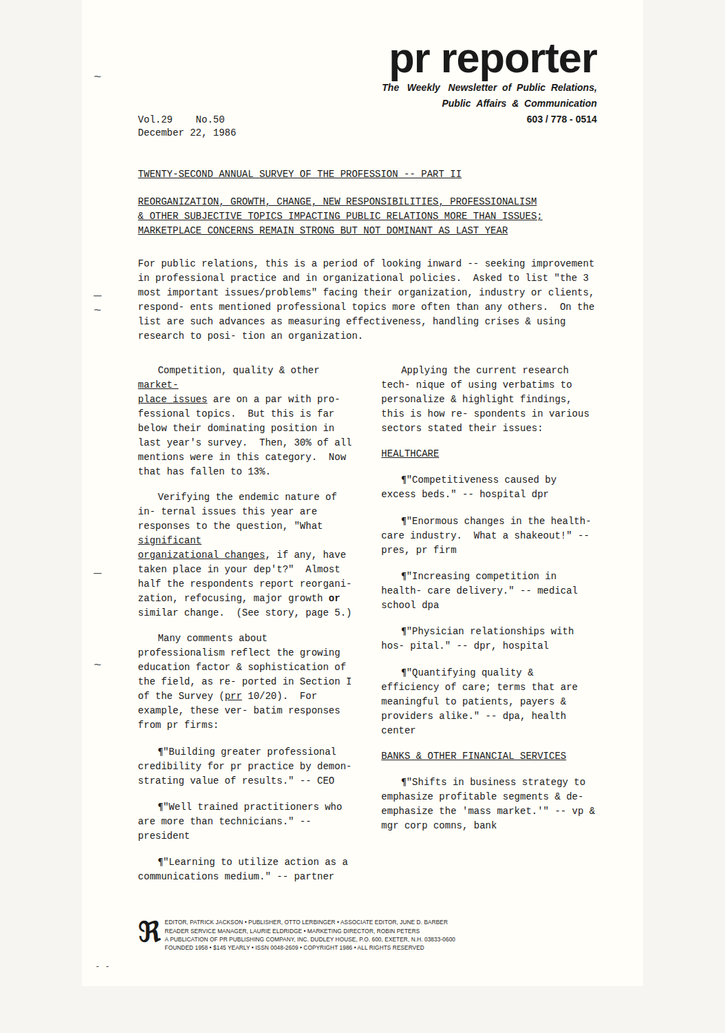~
—
~
—
~
pr reporter
The Weekly Newsletter of Public Relations,
Public Affairs & Communication
Vol.29 No.50 December 22, 1986
603 / 778 - 0514
TWENTY-SECOND ANNUAL SURVEY OF THE PROFESSION -- PART II
REORGANIZATION, GROWTH, CHANGE, NEW RESPONSIBILITIES, PROFESSIONALISM
& OTHER SUBJECTIVE TOPICS IMPACTING PUBLIC RELATIONS MORE THAN ISSUES;
MARKETPLACE CONCERNS REMAIN STRONG BUT NOT DOMINANT AS LAST YEAR
For public relations, this is a period of looking inward -- seeking improvement in professional practice and in organizational policies. Asked to list "the 3 most important issues/problems" facing their organization, industry or clients, respond- ents mentioned professional topics more often than any others. On the list are such advances as measuring effectiveness, handling crises & using research to posi- tion an organization.
Competition, quality & other market-
place issues are on a par with pro- fessional topics. But this is far below their dominating position in last year's survey. Then, 30% of all mentions were in this category. Now that has fallen to 13%.
Verifying the endemic nature of in- ternal issues this year are responses to the question, "What significant
organizational changes, if any, have taken place in your dep't?" Almost half the respondents report reorgani- zation, refocusing, major growth or similar change. (See story, page 5.)
Many comments about professionalism reflect the growing education factor & sophistication of the field, as re- ported in Section I of the Survey (prr 10/20). For example, these ver- batim responses from pr firms:
¶"Building greater professional credibility for pr practice by demon- strating value of results." -- CEO
¶"Well trained practitioners who are more than technicians." -- president
¶"Learning to utilize action as a communications medium." -- partner
Applying the current research tech- nique of using verbatims to personalize & highlight findings, this is how re- spondents in various sectors stated their issues:
HEALTHCARE
¶"Competitiveness caused by excess beds." -- hospital dpr
¶"Enormous changes in the health- care industry. What a shakeout!" -- pres, pr firm
¶"Increasing competition in health- care delivery." -- medical school dpa
¶"Physician relationships with hos- pital." -- dpr, hospital
¶"Quantifying quality & efficiency of care; terms that are meaningful to patients, payers & providers alike." -- dpa, health center
BANKS & OTHER FINANCIAL SERVICES
¶"Shifts in business strategy to emphasize profitable segments & de- emphasize the 'mass market.'" -- vp & mgr corp comns, bank
ℜ
EDITOR, PATRICK JACKSON • PUBLISHER, OTTO LERBINGER • ASSOCIATE EDITOR, JUNE D. BARBER
READER SERVICE MANAGER, LAURIE ELDRIDGE • MARKETING DIRECTOR, ROBIN PETERS
A PUBLICATION OF PR PUBLISHING COMPANY, INC. DUDLEY HOUSE, P.O. 600, EXETER, N.H. 03833-0600
FOUNDED 1958 • $145 YEARLY • ISSN 0048-2609 • COPYRIGHT 1986 • ALL RIGHTS RESERVED
- -